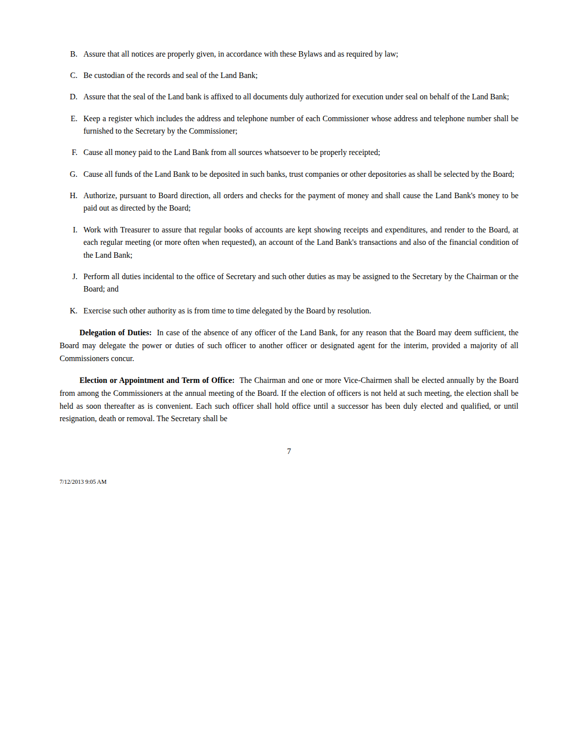Assure that all notices are properly given, in accordance with these Bylaws and as required by law;
Be custodian of the records and seal of the Land Bank;
Assure that the seal of the Land bank is affixed to all documents duly authorized for execution under seal on behalf of the Land Bank;
Keep a register which includes the address and telephone number of each Commissioner whose address and telephone number shall be furnished to the Secretary by the Commissioner;
Cause all money paid to the Land Bank from all sources whatsoever to be properly receipted;
Cause all funds of the Land Bank to be deposited in such banks, trust companies or other depositories as shall be selected by the Board;
Authorize, pursuant to Board direction, all orders and checks for the payment of money and shall cause the Land Bank's money to be paid out as directed by the Board;
Work with Treasurer to assure that regular books of accounts are kept showing receipts and expenditures, and render to the Board, at each regular meeting (or more often when requested), an account of the Land Bank's transactions and also of the financial condition of the Land Bank;
Perform all duties incidental to the office of Secretary and such other duties as may be assigned to the Secretary by the Chairman or the Board; and
Exercise such other authority as is from time to time delegated by the Board by resolution.
Delegation of Duties: In case of the absence of any officer of the Land Bank, for any reason that the Board may deem sufficient, the Board may delegate the power or duties of such officer to another officer or designated agent for the interim, provided a majority of all Commissioners concur.
Election or Appointment and Term of Office: The Chairman and one or more Vice-Chairmen shall be elected annually by the Board from among the Commissioners at the annual meeting of the Board. If the election of officers is not held at such meeting, the election shall be held as soon thereafter as is convenient. Each such officer shall hold office until a successor has been duly elected and qualified, or until resignation, death or removal. The Secretary shall be
7
7/12/2013 9:05 AM